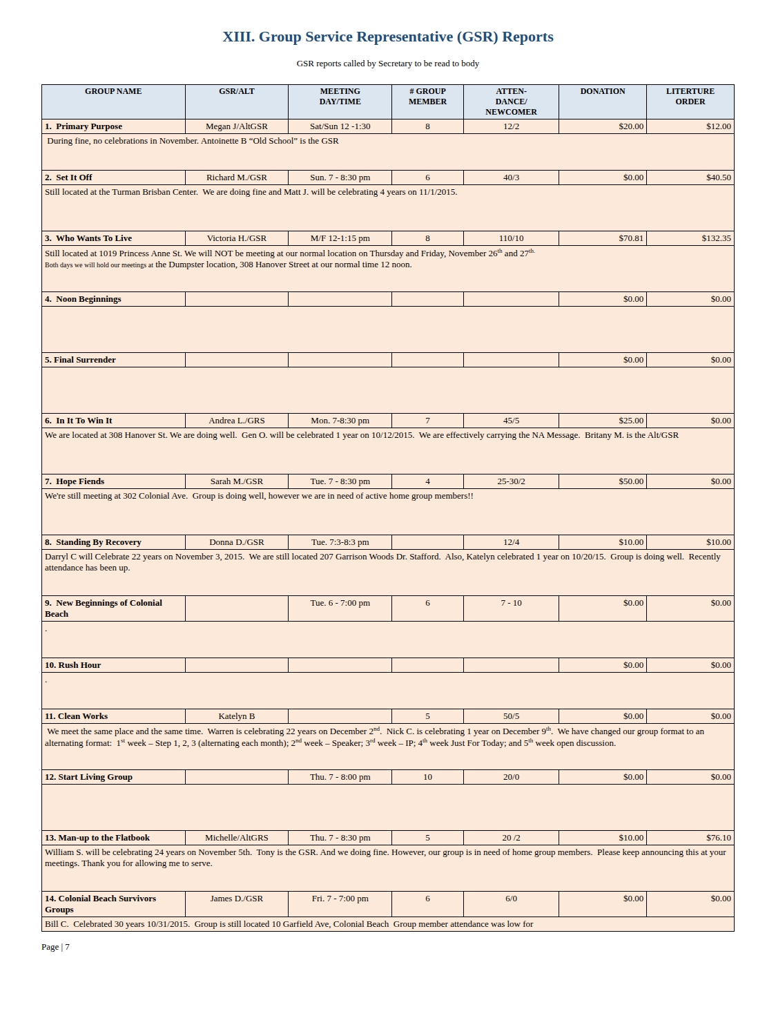XIII. Group Service Representative (GSR) Reports
GSR reports called by Secretary to be read to body
| Group Name | GSR/Alt | Meeting Day/Time | # Group Member | Atten- dance/ Newcomer | Donation | Literture Order |
| --- | --- | --- | --- | --- | --- | --- |
| 1. Primary Purpose | Megan J/AltGSR | Sat/Sun 12 -1:30 | 8 | 12/2 | $20.00 | $12.00 |
| During fine, no celebrations in November. Antoinette B “Old School” is the GSR |
| 2. Set It Off | Richard M./GSR | Sun. 7 - 8:30 pm | 6 | 40/3 | $0.00 | $40.50 |
| Still located at the Turman Brisban Center. We are doing fine and Matt J. will be celebrating 4 years on 11/1/2015. |
| 3. Who Wants To Live | Victoria H./GSR | M/F 12-1:15 pm | 8 | 110/10 | $70.81 | $132.35 |
| Still located at 1019 Princess Anne St. We will NOT be meeting at our normal location on Thursday and Friday, November 26 th and 27 th. Both days we will hold our meetings at the Dumpster location, 308 Hanover Street at our normal time 12 noon. |
| 4. Noon Beginnings | | | | | $0.00 | $0.00 |
| 5. Final Surrender | | | | | $0.00 | $0.00 |
| 6. In It To Win It | Andrea L./GRS | Mon. 7-8:30 pm | 7 | 45/5 | $25.00 | $0.00 |
| We are located at 308 Hanover St. We are doing well. Gen O. will be celebrated 1 year on 10/12/2015. We are effectively carrying the NA Message. Britany M. is the Alt/GSR |
| 7. Hope Fiends | Sarah M./GSR | Tue. 7 - 8:30 pm | 4 | 25-30/2 | $50.00 | $0.00 |
| We're still meeting at 302 Colonial Ave. Group is doing well, however we are in need of active home group members!! |
| 8. Standing By Recovery | Donna D./GSR | Tue. 7:3-8:3 pm | | 12/4 | $10.00 | $10.00 |
| Darryl C will Celebrate 22 years on November 3, 2015. We are still located 207 Garrison Woods Dr. Stafford. Also, Katelyn celebrated 1 year on 10/20/15. Group is doing well. Recently attendance has been up. |
| 9. New Beginnings of Colonial Beach | | Tue. 6 - 7:00 pm | 6 | 7 - 10 | $0.00 | $0.00 |
| . |
| 10. Rush Hour | | | | | $0.00 | $0.00 |
| . |
| 11. Clean Works | Katelyn B | | 5 | 50/5 | $0.00 | $0.00 |
| We meet the same place and the same time. Warren is celebrating 22 years on December 2 nd . Nick C. is celebrating 1 year on December 9 th . We have changed our group format to an alternating format: 1 st week – Step 1, 2, 3 (alternating each month); 2 nd week – Speaker; 3 rd week – IP; 4 th week Just For Today; and 5 th week open discussion. |
| 12. Start Living Group | | Thu. 7 - 8:00 pm | 10 | 20/0 | $0.00 | $0.00 |
| 13. Man-up to the Flatbook | Michelle/AltGRS | Thu. 7 - 8:30 pm | 5 | 20 /2 | $10.00 | $76.10 |
| William S. will be celebrating 24 years on November 5th. Tony is the GSR. And we doing fine. However, our group is in need of home group members. Please keep announcing this at your meetings. Thank you for allowing me to serve. |
| 14. Colonial Beach Survivors Groups | James D./GSR | Fri. 7 - 7:00 pm | 6 | 6/0 | $0.00 | $0.00 |
| Bill C. Celebrated 30 years 10/31/2015. Group is still located 10 Garfield Ave, Colonial Beach Group member attendance was low for |
Page | 7